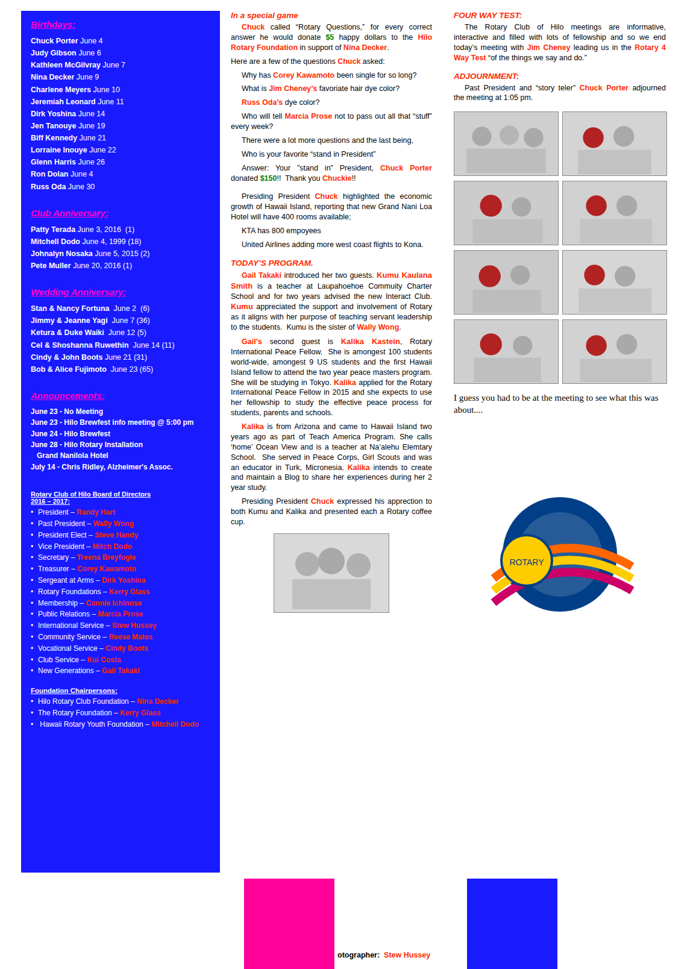Birthdays:
Chuck Porter June 4
Judy Gibson June 6
Kathleen McGilvray June 7
Nina Decker June 9
Charlene Meyers June 10
Jeremiah Leonard June 11
Dirk Yoshina June 14
Jen Tanouye June 19
Biff Kennedy June 21
Lorraine Inouye June 22
Glenn Harris June 26
Ron Dolan June 4
Russ Oda June 30
Club Anniversary:
Patty Terada June 3, 2016 (1)
Mitchell Dodo June 4, 1999 (18)
Johnalyn Nosaka June 5, 2015 (2)
Pete Muller June 20, 2016 (1)
Wedding Anniversary:
Stan & Nancy Fortuna June 2 (6)
Jimmy & Jeanne Yagi June 7 (36)
Ketura & Duke Waiki June 12 (5)
Cel & Shoshanna Ruwethin June 14 (11)
Cindy & John Boots June 21 (31)
Bob & Alice Fujimoto June 23 (65)
Announcements:
June 23 - No Meeting
June 23 - Hilo Brewfest info meeting @ 5:00 pm
June 24 - Hilo Brewfest
June 28 - Hilo Rotary Installation
Grand Nanilola Hotel
July 14 - Chris Ridley, Alzheimer's Assoc.
Rotary Club of Hilo Board of Directors
2016 – 2017:
President – Randy Hart
Past President – Wally Wong
President Elect – Steve Handy
Vice President – Mitch Dodo
Secretary – Treena Breyfogle
Treasurer – Corey Kawamoto
Sergeant at Arms – Dirk Yoshina
Rotary Foundations – Kerry Glass
Membership – Connie Ichinose
Public Relations – Marcia Prose
International Service – Stew Hussey
Community Service – Reese Mates
Vocational Service – Cindy Boots
Club Service – Kui Costa
New Generations – Gail Takaki
Foundation Chairpersons:
Hilo Rotary Club Foundation – Nina Decker
The Rotary Foundation – Kerry Glass
Hawaii Rotary Youth Foundation – Mitchell Dodo
In a special game
Chuck called “Rotary Questions,” for every correct answer he would donate $5 happy dollars to the Hilo Rotary Foundation in support of Nina Decker.
Here are a few of the questions Chuck asked:
Why has Corey Kawamoto been single for so long?
What is Jim Cheney’s favoriate hair dye color?
Russ Oda’s dye color?
Who will tell Marcia Prose not to pass out all that “stuff” every week?
There were a lot more questions and the last being,
Who is your favorite “stand in President”
Answer: Your ”stand in” President, Chuck Porter donated $150!! Thank you Chuckie!!
Presiding President Chuck highlighted the economic growth of Hawaii Island, reporting that new Grand Nani Loa Hotel will have 400 rooms available;
KTA has 800 empoyees
United Airlines adding more west coast flights to Kona.
TODAY’S PROGRAM.
Gail Takaki introduced her two guests. Kumu Kaulana Smith is a teacher at Laupahoehoe Commuity Charter School and for two years advised the new Interact Club. Kumu appreciated the support and involvement of Rotary as it aligns with her purpose of teaching servant leadership to the students. Kumu is the sister of Wally Wong.
Gail’s second guest is Kalika Kastein, Rotary International Peace Fellow. She is amongest 100 students world-wide, amongest 9 US students and the first Hawaii Island fellow to attend the two year peace masters program. She will be studying in Tokyo. Kalika applied for the Rotary International Peace Fellow in 2015 and she expects to use her fellowship to study the effective peace process for students, parents and schools.
Kalika is from Arizona and came to Hawaii Island two years ago as part of Teach America Program. She calls ‘home’ Ocean View and is a teacher at Na’alehu Elemtary School. She served in Peace Corps, Girl Scouts and was an educator in Turk, Micronesia. Kalika intends to create and maintain a Blog to share her experiences during her 2 year study.
Presiding President Chuck expressed his apprection to both Kumu and Kalika and presented each a Rotary coffee cup.
FOUR WAY TEST:
The Rotary Club of Hilo meetings are informative, interactive and filled with lots of fellowship and so we end today’s meeting with Jim Cheney leading us in the Rotary 4 Way Test “of the things we say and do.”
ADJOURNMENT:
Past President and “story teler” Chuck Porter adjourned the meeting at 1:05 pm.
I guess you had to be at the meeting to see what this was about....
otographer: Stew Hussey